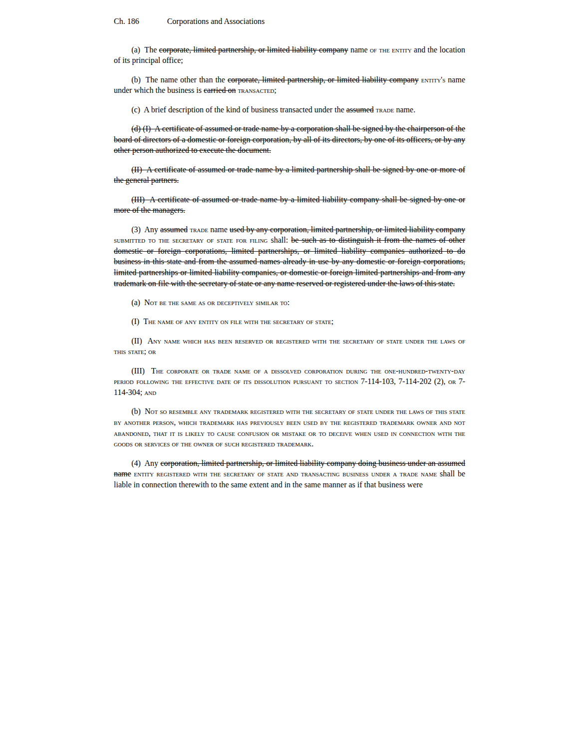Ch. 186 Corporations and Associations
(a) The corporate, limited partnership, or limited liability company name of the entity and the location of its principal office;
(b) The name other than the corporate, limited partnership, or limited liability company entity's name under which the business is carried on transacted;
(c) A brief description of the kind of business transacted under the assumed trade name.
(d) (I) A certificate of assumed or trade name by a corporation shall be signed by the chairperson of the board of directors of a domestic or foreign corporation, by all of its directors, by one of its officers, or by any other person authorized to execute the document.
(II) A certificate of assumed or trade name by a limited partnership shall be signed by one or more of the general partners.
(III) A certificate of assumed or trade name by a limited liability company shall be signed by one or more of the managers.
(3) Any assumed trade name used by any corporation, limited partnership, or limited liability company submitted to the secretary of state for filing shall: be such as to distinguish it from the names of other domestic or foreign corporations, limited partnerships, or limited liability companies authorized to do business in this state and from the assumed names already in use by any domestic or foreign corporations, limited partnerships or limited liability companies, or domestic or foreign limited partnerships and from any trademark on file with the secretary of state or any name reserved or registered under the laws of this state.
(a) Not be the same as or deceptively similar to:
(I) The name of any entity on file with the secretary of state;
(II) Any name which has been reserved or registered with the secretary of state under the laws of this state; or
(III) The corporate or trade name of a dissolved corporation during the one-hundred-twenty-day period following the effective date of its dissolution pursuant to section 7-114-103, 7-114-202 (2), or 7-114-304; and
(b) Not so resemble any trademark registered with the secretary of state under the laws of this state by another person, which trademark has previously been used by the registered trademark owner and not abandoned, that it is likely to cause confusion or mistake or to deceive when used in connection with the goods or services of the owner of such registered trademark.
(4) Any corporation, limited partnership, or limited liability company doing business under an assumed name entity registered with the secretary of state and transacting business under a trade name shall be liable in connection therewith to the same extent and in the same manner as if that business were